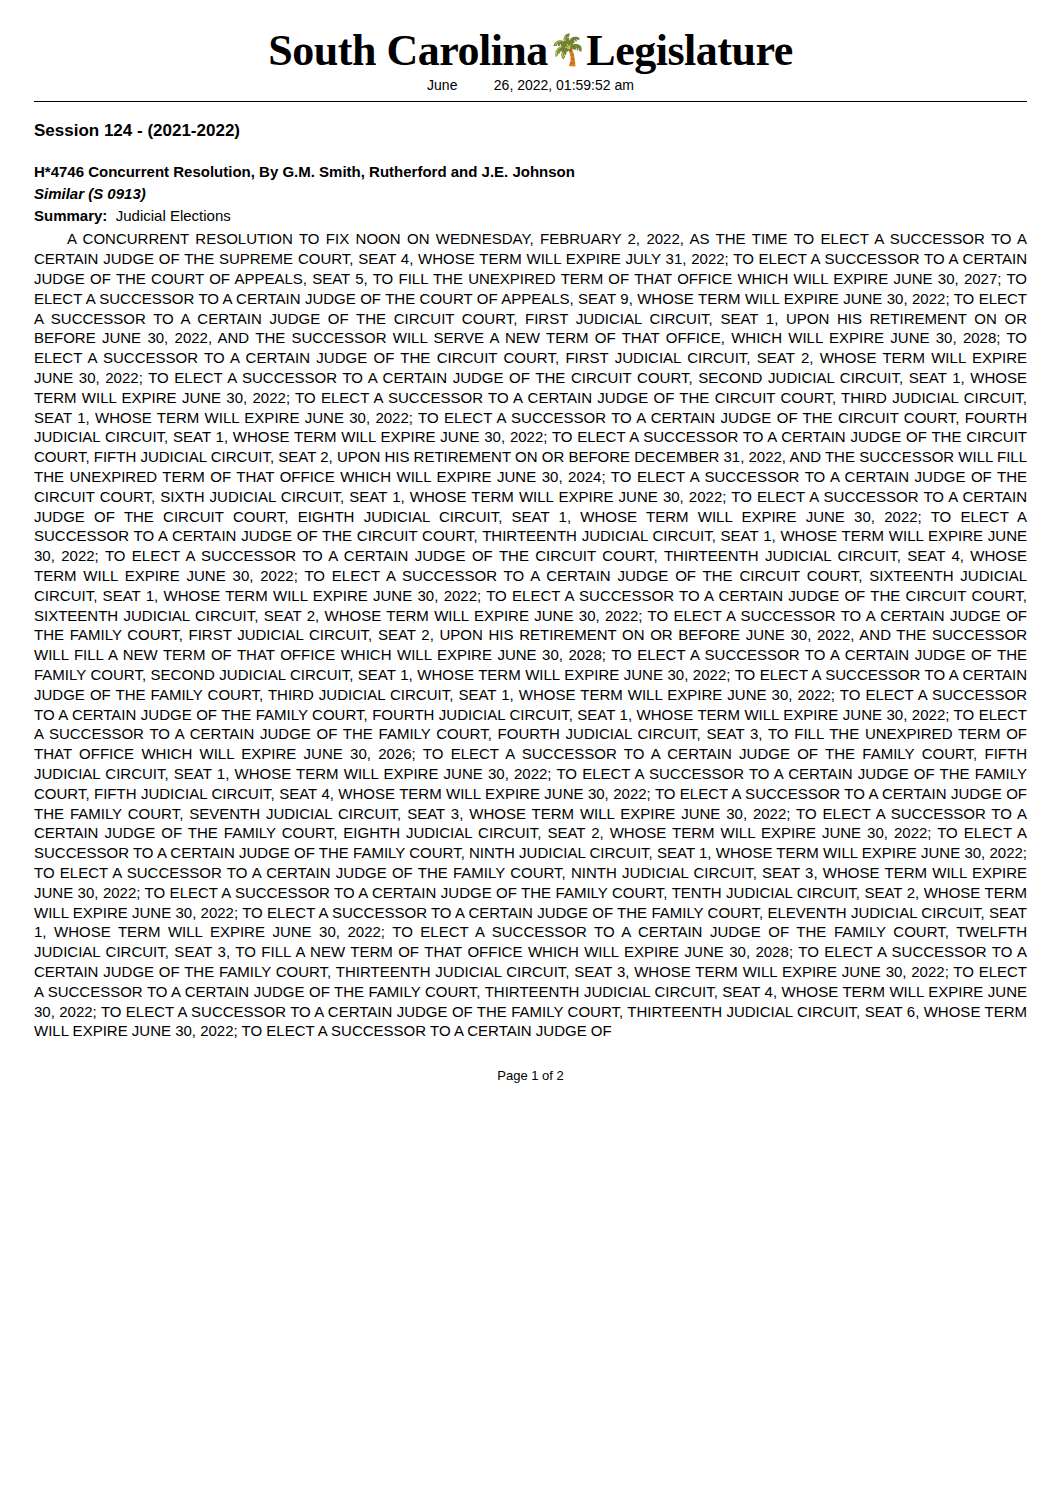South Carolina🌴Legislature
June 26, 2022, 01:59:52 am
Session 124 - (2021-2022)
H*4746 Concurrent Resolution, By G.M. Smith, Rutherford and J.E. Johnson
Similar (S 0913)
Summary: Judicial Elections
A CONCURRENT RESOLUTION TO FIX NOON ON WEDNESDAY, FEBRUARY 2, 2022, AS THE TIME TO ELECT A SUCCESSOR TO A CERTAIN JUDGE OF THE SUPREME COURT, SEAT 4, WHOSE TERM WILL EXPIRE JULY 31, 2022; TO ELECT A SUCCESSOR TO A CERTAIN JUDGE OF THE COURT OF APPEALS, SEAT 5, TO FILL THE UNEXPIRED TERM OF THAT OFFICE WHICH WILL EXPIRE JUNE 30, 2027; TO ELECT A SUCCESSOR TO A CERTAIN JUDGE OF THE COURT OF APPEALS, SEAT 9, WHOSE TERM WILL EXPIRE JUNE 30, 2022; TO ELECT A SUCCESSOR TO A CERTAIN JUDGE OF THE CIRCUIT COURT, FIRST JUDICIAL CIRCUIT, SEAT 1, UPON HIS RETIREMENT ON OR BEFORE JUNE 30, 2022, AND THE SUCCESSOR WILL SERVE A NEW TERM OF THAT OFFICE, WHICH WILL EXPIRE JUNE 30, 2028; TO ELECT A SUCCESSOR TO A CERTAIN JUDGE OF THE CIRCUIT COURT, FIRST JUDICIAL CIRCUIT, SEAT 2, WHOSE TERM WILL EXPIRE JUNE 30, 2022; TO ELECT A SUCCESSOR TO A CERTAIN JUDGE OF THE CIRCUIT COURT, SECOND JUDICIAL CIRCUIT, SEAT 1, WHOSE TERM WILL EXPIRE JUNE 30, 2022; TO ELECT A SUCCESSOR TO A CERTAIN JUDGE OF THE CIRCUIT COURT, THIRD JUDICIAL CIRCUIT, SEAT 1, WHOSE TERM WILL EXPIRE JUNE 30, 2022; TO ELECT A SUCCESSOR TO A CERTAIN JUDGE OF THE CIRCUIT COURT, FOURTH JUDICIAL CIRCUIT, SEAT 1, WHOSE TERM WILL EXPIRE JUNE 30, 2022; TO ELECT A SUCCESSOR TO A CERTAIN JUDGE OF THE CIRCUIT COURT, FIFTH JUDICIAL CIRCUIT, SEAT 2, UPON HIS RETIREMENT ON OR BEFORE DECEMBER 31, 2022, AND THE SUCCESSOR WILL FILL THE UNEXPIRED TERM OF THAT OFFICE WHICH WILL EXPIRE JUNE 30, 2024; TO ELECT A SUCCESSOR TO A CERTAIN JUDGE OF THE CIRCUIT COURT, SIXTH JUDICIAL CIRCUIT, SEAT 1, WHOSE TERM WILL EXPIRE JUNE 30, 2022; TO ELECT A SUCCESSOR TO A CERTAIN JUDGE OF THE CIRCUIT COURT, EIGHTH JUDICIAL CIRCUIT, SEAT 1, WHOSE TERM WILL EXPIRE JUNE 30, 2022; TO ELECT A SUCCESSOR TO A CERTAIN JUDGE OF THE CIRCUIT COURT, THIRTEENTH JUDICIAL CIRCUIT, SEAT 1, WHOSE TERM WILL EXPIRE JUNE 30, 2022; TO ELECT A SUCCESSOR TO A CERTAIN JUDGE OF THE CIRCUIT COURT, THIRTEENTH JUDICIAL CIRCUIT, SEAT 4, WHOSE TERM WILL EXPIRE JUNE 30, 2022; TO ELECT A SUCCESSOR TO A CERTAIN JUDGE OF THE CIRCUIT COURT, SIXTEENTH JUDICIAL CIRCUIT, SEAT 1, WHOSE TERM WILL EXPIRE JUNE 30, 2022; TO ELECT A SUCCESSOR TO A CERTAIN JUDGE OF THE CIRCUIT COURT, SIXTEENTH JUDICIAL CIRCUIT, SEAT 2, WHOSE TERM WILL EXPIRE JUNE 30, 2022; TO ELECT A SUCCESSOR TO A CERTAIN JUDGE OF THE FAMILY COURT, FIRST JUDICIAL CIRCUIT, SEAT 2, UPON HIS RETIREMENT ON OR BEFORE JUNE 30, 2022, AND THE SUCCESSOR WILL FILL A NEW TERM OF THAT OFFICE WHICH WILL EXPIRE JUNE 30, 2028; TO ELECT A SUCCESSOR TO A CERTAIN JUDGE OF THE FAMILY COURT, SECOND JUDICIAL CIRCUIT, SEAT 1, WHOSE TERM WILL EXPIRE JUNE 30, 2022; TO ELECT A SUCCESSOR TO A CERTAIN JUDGE OF THE FAMILY COURT, THIRD JUDICIAL CIRCUIT, SEAT 1, WHOSE TERM WILL EXPIRE JUNE 30, 2022; TO ELECT A SUCCESSOR TO A CERTAIN JUDGE OF THE FAMILY COURT, FOURTH JUDICIAL CIRCUIT, SEAT 1, WHOSE TERM WILL EXPIRE JUNE 30, 2022; TO ELECT A SUCCESSOR TO A CERTAIN JUDGE OF THE FAMILY COURT, FOURTH JUDICIAL CIRCUIT, SEAT 3, TO FILL THE UNEXPIRED TERM OF THAT OFFICE WHICH WILL EXPIRE JUNE 30, 2026; TO ELECT A SUCCESSOR TO A CERTAIN JUDGE OF THE FAMILY COURT, FIFTH JUDICIAL CIRCUIT, SEAT 1, WHOSE TERM WILL EXPIRE JUNE 30, 2022; TO ELECT A SUCCESSOR TO A CERTAIN JUDGE OF THE FAMILY COURT, FIFTH JUDICIAL CIRCUIT, SEAT 4, WHOSE TERM WILL EXPIRE JUNE 30, 2022; TO ELECT A SUCCESSOR TO A CERTAIN JUDGE OF THE FAMILY COURT, SEVENTH JUDICIAL CIRCUIT, SEAT 3, WHOSE TERM WILL EXPIRE JUNE 30, 2022; TO ELECT A SUCCESSOR TO A CERTAIN JUDGE OF THE FAMILY COURT, EIGHTH JUDICIAL CIRCUIT, SEAT 2, WHOSE TERM WILL EXPIRE JUNE 30, 2022; TO ELECT A SUCCESSOR TO A CERTAIN JUDGE OF THE FAMILY COURT, NINTH JUDICIAL CIRCUIT, SEAT 1, WHOSE TERM WILL EXPIRE JUNE 30, 2022; TO ELECT A SUCCESSOR TO A CERTAIN JUDGE OF THE FAMILY COURT, NINTH JUDICIAL CIRCUIT, SEAT 3, WHOSE TERM WILL EXPIRE JUNE 30, 2022; TO ELECT A SUCCESSOR TO A CERTAIN JUDGE OF THE FAMILY COURT, TENTH JUDICIAL CIRCUIT, SEAT 2, WHOSE TERM WILL EXPIRE JUNE 30, 2022; TO ELECT A SUCCESSOR TO A CERTAIN JUDGE OF THE FAMILY COURT, ELEVENTH JUDICIAL CIRCUIT, SEAT 1, WHOSE TERM WILL EXPIRE JUNE 30, 2022; TO ELECT A SUCCESSOR TO A CERTAIN JUDGE OF THE FAMILY COURT, TWELFTH JUDICIAL CIRCUIT, SEAT 3, TO FILL A NEW TERM OF THAT OFFICE WHICH WILL EXPIRE JUNE 30, 2028; TO ELECT A SUCCESSOR TO A CERTAIN JUDGE OF THE FAMILY COURT, THIRTEENTH JUDICIAL CIRCUIT, SEAT 3, WHOSE TERM WILL EXPIRE JUNE 30, 2022; TO ELECT A SUCCESSOR TO A CERTAIN JUDGE OF THE FAMILY COURT, THIRTEENTH JUDICIAL CIRCUIT, SEAT 4, WHOSE TERM WILL EXPIRE JUNE 30, 2022; TO ELECT A SUCCESSOR TO A CERTAIN JUDGE OF THE FAMILY COURT, THIRTEENTH JUDICIAL CIRCUIT, SEAT 6, WHOSE TERM WILL EXPIRE JUNE 30, 2022; TO ELECT A SUCCESSOR TO A CERTAIN JUDGE OF
Page 1 of 2